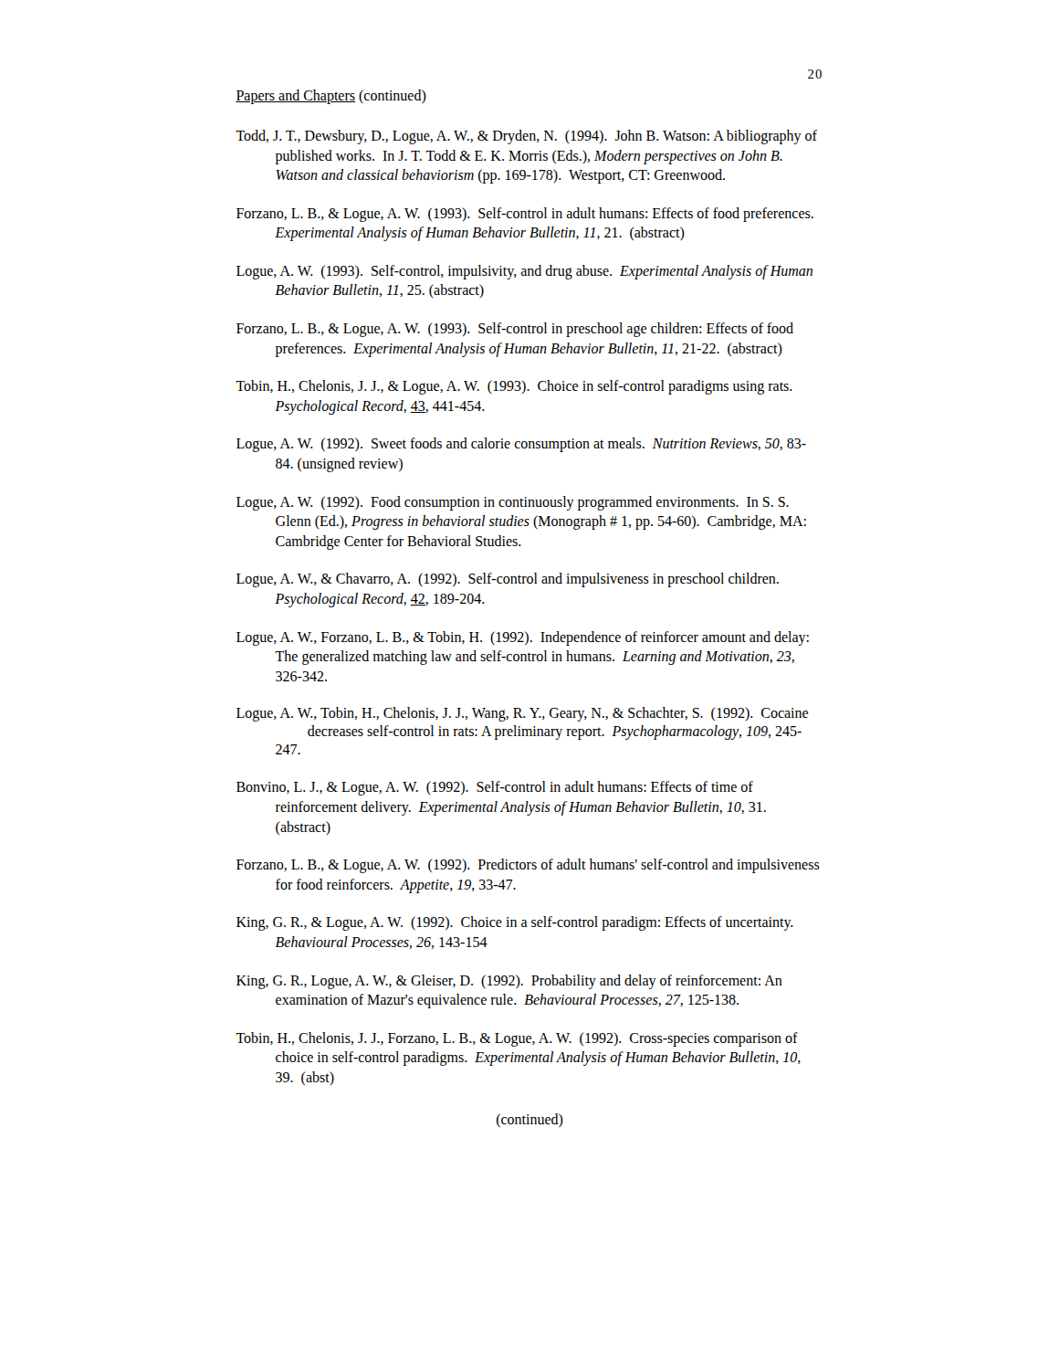20
Papers and Chapters (continued)
Todd, J. T., Dewsbury, D., Logue, A. W., & Dryden, N. (1994). John B. Watson: A bibliography of published works. In J. T. Todd & E. K. Morris (Eds.), Modern perspectives on John B. Watson and classical behaviorism (pp. 169-178). Westport, CT: Greenwood.
Forzano, L. B., & Logue, A. W. (1993). Self-control in adult humans: Effects of food preferences. Experimental Analysis of Human Behavior Bulletin, 11, 21. (abstract)
Logue, A. W. (1993). Self-control, impulsivity, and drug abuse. Experimental Analysis of Human Behavior Bulletin, 11, 25. (abstract)
Forzano, L. B., & Logue, A. W. (1993). Self-control in preschool age children: Effects of food preferences. Experimental Analysis of Human Behavior Bulletin, 11, 21-22. (abstract)
Tobin, H., Chelonis, J. J., & Logue, A. W. (1993). Choice in self-control paradigms using rats. Psychological Record, 43, 441-454.
Logue, A. W. (1992). Sweet foods and calorie consumption at meals. Nutrition Reviews, 50, 83-84. (unsigned review)
Logue, A. W. (1992). Food consumption in continuously programmed environments. In S. S. Glenn (Ed.), Progress in behavioral studies (Monograph # 1, pp. 54-60). Cambridge, MA: Cambridge Center for Behavioral Studies.
Logue, A. W., & Chavarro, A. (1992). Self-control and impulsiveness in preschool children. Psychological Record, 42, 189-204.
Logue, A. W., Forzano, L. B., & Tobin, H. (1992). Independence of reinforcer amount and delay: The generalized matching law and self-control in humans. Learning and Motivation, 23, 326-342.
Logue, A. W., Tobin, H., Chelonis, J. J., Wang, R. Y., Geary, N., & Schachter, S. (1992). Cocaine decreases self-control in rats: A preliminary report. Psychopharmacology, 109, 245-247.
Bonvino, L. J., & Logue, A. W. (1992). Self-control in adult humans: Effects of time of reinforcement delivery. Experimental Analysis of Human Behavior Bulletin, 10, 31. (abstract)
Forzano, L. B., & Logue, A. W. (1992). Predictors of adult humans' self-control and impulsiveness for food reinforcers. Appetite, 19, 33-47.
King, G. R., & Logue, A. W. (1992). Choice in a self-control paradigm: Effects of uncertainty. Behavioural Processes, 26, 143-154
King, G. R., Logue, A. W., & Gleiser, D. (1992). Probability and delay of reinforcement: An examination of Mazur's equivalence rule. Behavioural Processes, 27, 125-138.
Tobin, H., Chelonis, J. J., Forzano, L. B., & Logue, A. W. (1992). Cross-species comparison of choice in self-control paradigms. Experimental Analysis of Human Behavior Bulletin, 10, 39. (abst)
(continued)